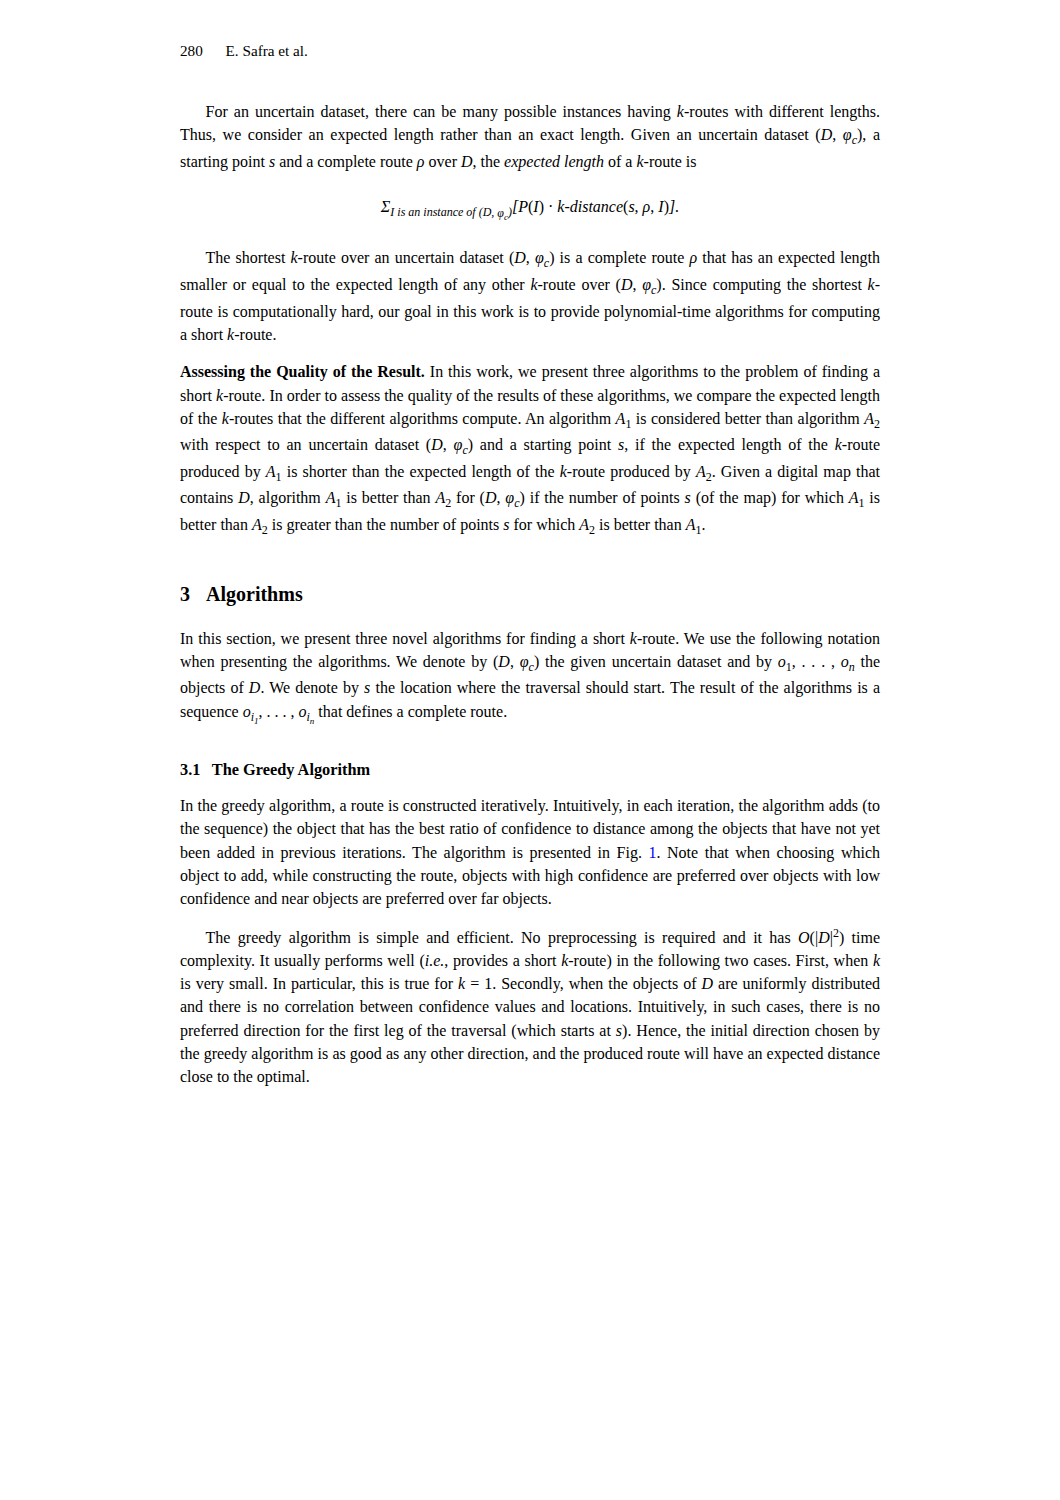280 E. Safra et al.
For an uncertain dataset, there can be many possible instances having k-routes with different lengths. Thus, we consider an expected length rather than an exact length. Given an uncertain dataset (D, φc), a starting point s and a complete route ρ over D, the expected length of a k-route is
ΣI is an instance of (D, φc)[P(I) · k-distance(s, ρ, I)].
The shortest k-route over an uncertain dataset (D, φc) is a complete route ρ that has an expected length smaller or equal to the expected length of any other k-route over (D, φc). Since computing the shortest k-route is computationally hard, our goal in this work is to provide polynomial-time algorithms for computing a short k-route.
Assessing the Quality of the Result. In this work, we present three algorithms to the problem of finding a short k-route. In order to assess the quality of the results of these algorithms, we compare the expected length of the k-routes that the different algorithms compute. An algorithm A1 is considered better than algorithm A2 with respect to an uncertain dataset (D, φc) and a starting point s, if the expected length of the k-route produced by A1 is shorter than the expected length of the k-route produced by A2. Given a digital map that contains D, algorithm A1 is better than A2 for (D, φc) if the number of points s (of the map) for which A1 is better than A2 is greater than the number of points s for which A2 is better than A1.
3 Algorithms
In this section, we present three novel algorithms for finding a short k-route. We use the following notation when presenting the algorithms. We denote by (D, φc) the given uncertain dataset and by o1, . . . , on the objects of D. We denote by s the location where the traversal should start. The result of the algorithms is a sequence oi1, . . . , oin that defines a complete route.
3.1 The Greedy Algorithm
In the greedy algorithm, a route is constructed iteratively. Intuitively, in each iteration, the algorithm adds (to the sequence) the object that has the best ratio of confidence to distance among the objects that have not yet been added in previous iterations. The algorithm is presented in Fig. 1. Note that when choosing which object to add, while constructing the route, objects with high confidence are preferred over objects with low confidence and near objects are preferred over far objects.
The greedy algorithm is simple and efficient. No preprocessing is required and it has O(|D|2) time complexity. It usually performs well (i.e., provides a short k-route) in the following two cases. First, when k is very small. In particular, this is true for k = 1. Secondly, when the objects of D are uniformly distributed and there is no correlation between confidence values and locations. Intuitively, in such cases, there is no preferred direction for the first leg of the traversal (which starts at s). Hence, the initial direction chosen by the greedy algorithm is as good as any other direction, and the produced route will have an expected distance close to the optimal.